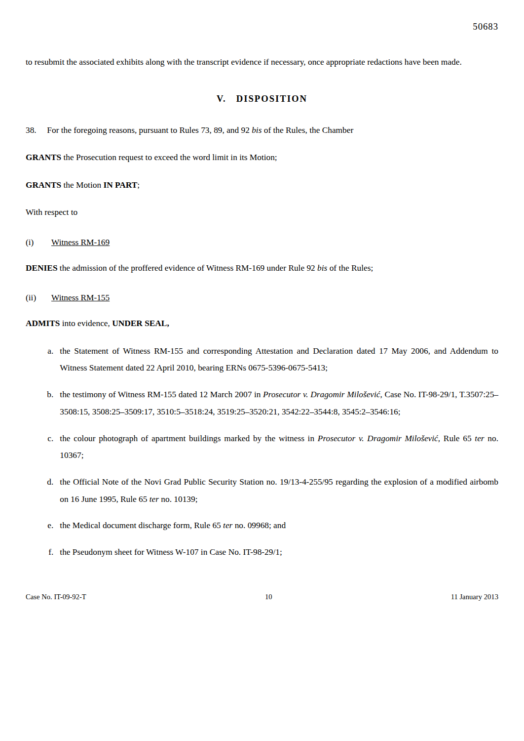50683
to resubmit the associated exhibits along with the transcript evidence if necessary, once appropriate redactions have been made.
V. DISPOSITION
38. For the foregoing reasons, pursuant to Rules 73, 89, and 92 bis of the Rules, the Chamber
GRANTS the Prosecution request to exceed the word limit in its Motion;
GRANTS the Motion IN PART;
With respect to
(i) Witness RM-169
DENIES the admission of the proffered evidence of Witness RM-169 under Rule 92 bis of the Rules;
(ii) Witness RM-155
ADMITS into evidence, UNDER SEAL,
the Statement of Witness RM-155 and corresponding Attestation and Declaration dated 17 May 2006, and Addendum to Witness Statement dated 22 April 2010, bearing ERNs 0675-5396-0675-5413;
the testimony of Witness RM-155 dated 12 March 2007 in Prosecutor v. Dragomir Milošević, Case No. IT-98-29/1, T.3507:25–3508:15, 3508:25–3509:17, 3510:5–3518:24, 3519:25–3520:21, 3542:22–3544:8, 3545:2–3546:16;
the colour photograph of apartment buildings marked by the witness in Prosecutor v. Dragomir Milošević, Rule 65 ter no. 10367;
the Official Note of the Novi Grad Public Security Station no. 19/13-4-255/95 regarding the explosion of a modified airbomb on 16 June 1995, Rule 65 ter no. 10139;
the Medical document discharge form, Rule 65 ter no. 09968; and
the Pseudonym sheet for Witness W-107 in Case No. IT-98-29/1;
Case No. IT-09-92-T 10 11 January 2013